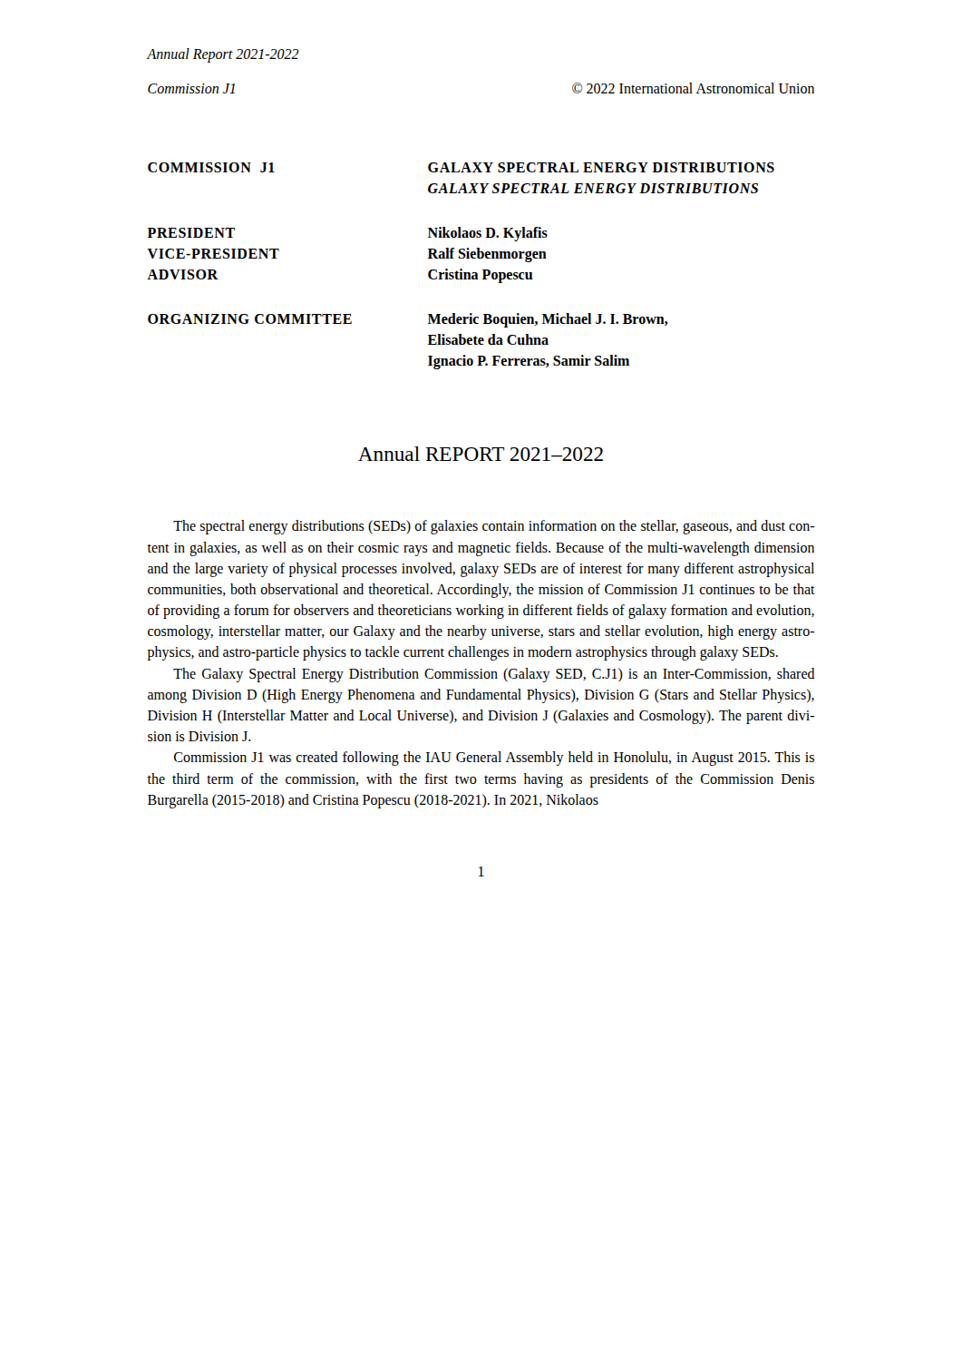Annual Report 2021-2022
Commission J1 © 2022 International Astronomical Union
| COMMISSION J1 | GALAXY SPECTRAL ENERGY DISTRIBUTIONS GALAXY SPECTRAL ENERGY DISTRIBUTIONS |
| PRESIDENT | Nikolaos D. Kylafis |
| VICE-PRESIDENT | Ralf Siebenmorgen |
| ADVISOR | Cristina Popescu |
| ORGANIZING COMMITTEE | Mederic Boquien, Michael J. I. Brown, Elisabete da Cuhna Ignacio P. Ferreras, Samir Salim |
Annual REPORT 2021–2022
The spectral energy distributions (SEDs) of galaxies contain information on the stellar, gaseous, and dust content in galaxies, as well as on their cosmic rays and magnetic fields. Because of the multi-wavelength dimension and the large variety of physical processes involved, galaxy SEDs are of interest for many different astrophysical communities, both observational and theoretical. Accordingly, the mission of Commission J1 continues to be that of providing a forum for observers and theoreticians working in different fields of galaxy formation and evolution, cosmology, interstellar matter, our Galaxy and the nearby universe, stars and stellar evolution, high energy astrophysics, and astro-particle physics to tackle current challenges in modern astrophysics through galaxy SEDs.
The Galaxy Spectral Energy Distribution Commission (Galaxy SED, C.J1) is an Inter-Commission, shared among Division D (High Energy Phenomena and Fundamental Physics), Division G (Stars and Stellar Physics), Division H (Interstellar Matter and Local Universe), and Division J (Galaxies and Cosmology). The parent division is Division J.
Commission J1 was created following the IAU General Assembly held in Honolulu, in August 2015. This is the third term of the commission, with the first two terms having as presidents of the Commission Denis Burgarella (2015-2018) and Cristina Popescu (2018-2021). In 2021, Nikolaos
1